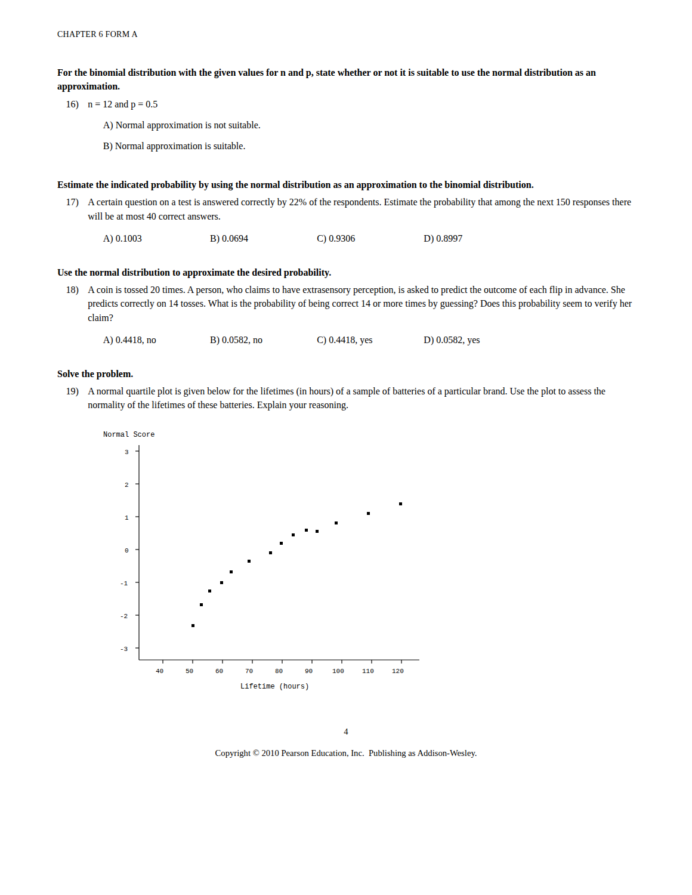CHAPTER 6 FORM A
For the binomial distribution with the given values for n and p, state whether or not it is suitable to use the normal distribution as an approximation.
16) n = 12 and p = 0.5
A) Normal approximation is not suitable.
B) Normal approximation is suitable.
Estimate the indicated probability by using the normal distribution as an approximation to the binomial distribution.
17) A certain question on a test is answered correctly by 22% of the respondents. Estimate the probability that among the next 150 responses there will be at most 40 correct answers.
A) 0.1003 B) 0.0694 C) 0.9306 D) 0.8997
Use the normal distribution to approximate the desired probability.
18) A coin is tossed 20 times. A person, who claims to have extrasensory perception, is asked to predict the outcome of each flip in advance. She predicts correctly on 14 tosses. What is the probability of being correct 14 or more times by guessing? Does this probability seem to verify her claim?
A) 0.4418, no B) 0.0582, no C) 0.4418, yes D) 0.0582, yes
Solve the problem.
19) A normal quartile plot is given below for the lifetimes (in hours) of a sample of batteries of a particular brand. Use the plot to assess the normality of the lifetimes of these batteries. Explain your reasoning.
Normal Score 3 2 1 0 -1 -2 -3 40 50 60 70 80 90 100 110 120 Lifetime (hours)
4
Copyright © 2010 Pearson Education, Inc. Publishing as Addison-Wesley.